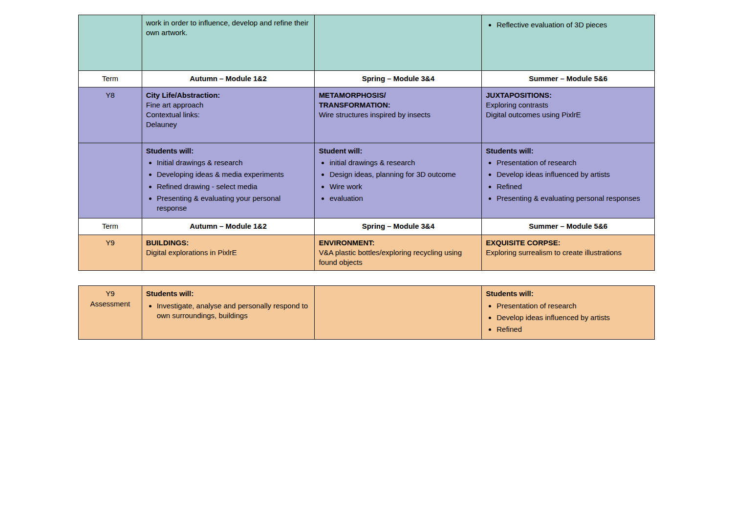| | work in order to influence, develop and refine their own artwork. | | Reflective evaluation of 3D pieces |
| Term | Autumn – Module 1&2 | Spring – Module 3&4 | Summer – Module 5&6 |
| Y8 | City Life/Abstraction: Fine art approach Contextual links: Delauney | METAMORPHOSIS/ TRANSFORMATION: Wire structures inspired by insects | JUXTAPOSITIONS: Exploring contrasts Digital outcomes using PixlrE |
| | Students will: Initial drawings & research Developing ideas & media experiments Refined drawing - select media Presenting & evaluating your personal response | Student will: initial drawings & research Design ideas, planning for 3D outcome Wire work evaluation | Students will: Presentation of research Develop ideas influenced by artists Refined Presenting & evaluating personal responses |
| Term | Autumn – Module 1&2 | Spring – Module 3&4 | Summer – Module 5&6 |
| Y9 | BUILDINGS: Digital explorations in PixlrE | ENVIRONMENT: V&A plastic bottles/exploring recycling using found objects | EXQUISITE CORPSE: Exploring surrealism to create illustrations |
| Y9 Assessment | Students will: Investigate, analyse and personally respond to own surroundings, buildings | | Students will: Presentation of research Develop ideas influenced by artists Refined |